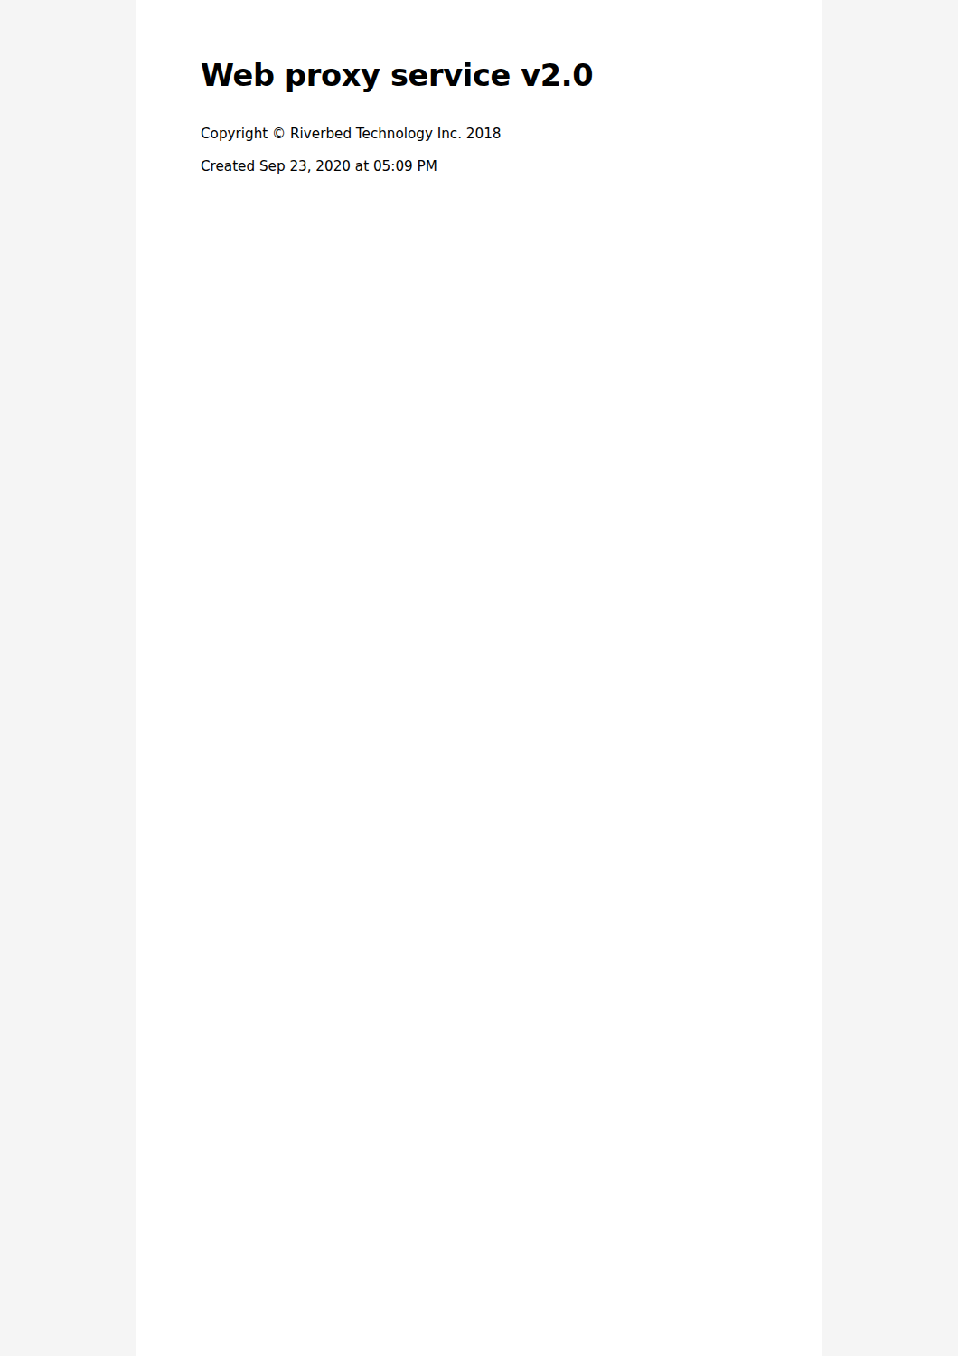Web proxy service v2.0
Copyright © Riverbed Technology Inc. 2018
Created Sep 23, 2020 at 05:09 PM